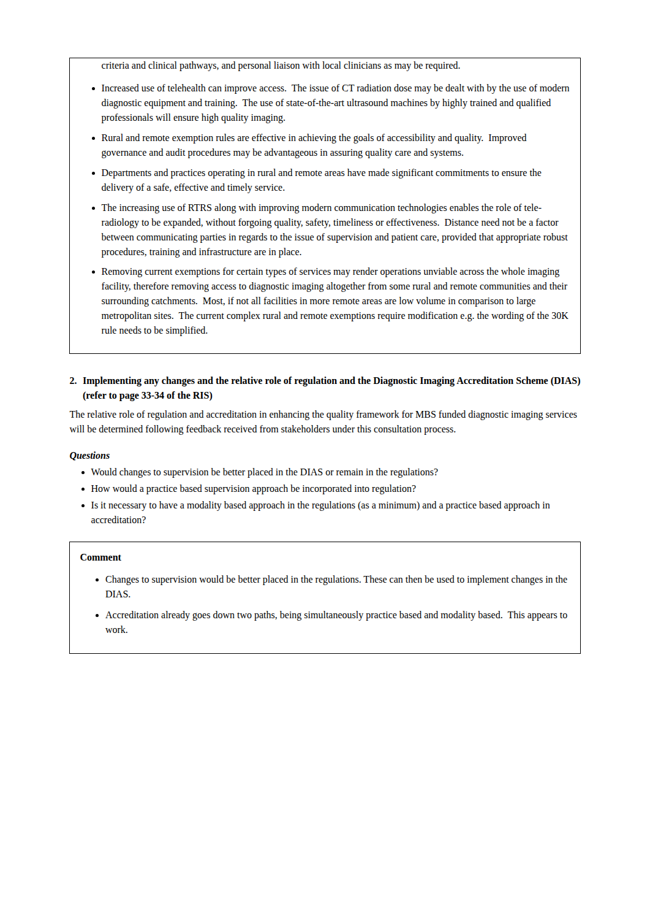criteria and clinical pathways, and personal liaison with local clinicians as may be required.
Increased use of telehealth can improve access. The issue of CT radiation dose may be dealt with by the use of modern diagnostic equipment and training. The use of state-of-the-art ultrasound machines by highly trained and qualified professionals will ensure high quality imaging.
Rural and remote exemption rules are effective in achieving the goals of accessibility and quality. Improved governance and audit procedures may be advantageous in assuring quality care and systems.
Departments and practices operating in rural and remote areas have made significant commitments to ensure the delivery of a safe, effective and timely service.
The increasing use of RTRS along with improving modern communication technologies enables the role of tele-radiology to be expanded, without forgoing quality, safety, timeliness or effectiveness. Distance need not be a factor between communicating parties in regards to the issue of supervision and patient care, provided that appropriate robust procedures, training and infrastructure are in place.
Removing current exemptions for certain types of services may render operations unviable across the whole imaging facility, therefore removing access to diagnostic imaging altogether from some rural and remote communities and their surrounding catchments. Most, if not all facilities in more remote areas are low volume in comparison to large metropolitan sites. The current complex rural and remote exemptions require modification e.g. the wording of the 30K rule needs to be simplified.
2. Implementing any changes and the relative role of regulation and the Diagnostic Imaging Accreditation Scheme (DIAS) (refer to page 33-34 of the RIS)
The relative role of regulation and accreditation in enhancing the quality framework for MBS funded diagnostic imaging services will be determined following feedback received from stakeholders under this consultation process.
Questions
Would changes to supervision be better placed in the DIAS or remain in the regulations?
How would a practice based supervision approach be incorporated into regulation?
Is it necessary to have a modality based approach in the regulations (as a minimum) and a practice based approach in accreditation?
Comment
Changes to supervision would be better placed in the regulations. These can then be used to implement changes in the DIAS.
Accreditation already goes down two paths, being simultaneously practice based and modality based. This appears to work.